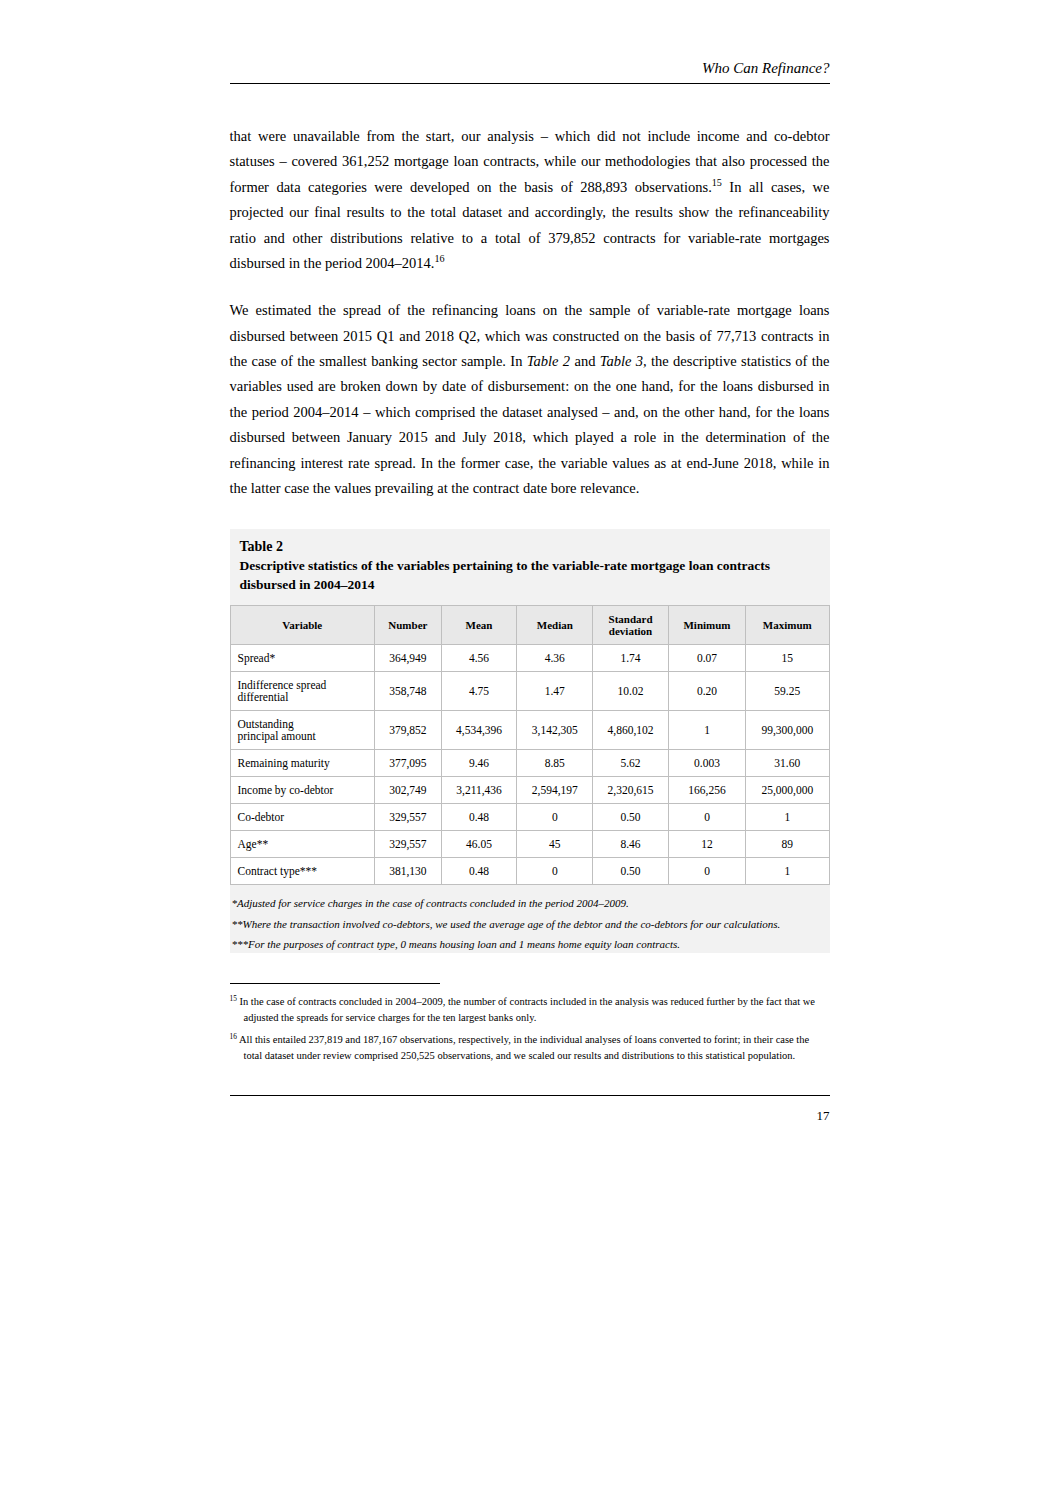Who Can Refinance?
that were unavailable from the start, our analysis – which did not include income and co-debtor statuses – covered 361,252 mortgage loan contracts, while our methodologies that also processed the former data categories were developed on the basis of 288,893 observations.15 In all cases, we projected our final results to the total dataset and accordingly, the results show the refinanceability ratio and other distributions relative to a total of 379,852 contracts for variable-rate mortgages disbursed in the period 2004–2014.16
We estimated the spread of the refinancing loans on the sample of variable-rate mortgage loans disbursed between 2015 Q1 and 2018 Q2, which was constructed on the basis of 77,713 contracts in the case of the smallest banking sector sample. In Table 2 and Table 3, the descriptive statistics of the variables used are broken down by date of disbursement: on the one hand, for the loans disbursed in the period 2004–2014 – which comprised the dataset analysed – and, on the other hand, for the loans disbursed between January 2015 and July 2018, which played a role in the determination of the refinancing interest rate spread. In the former case, the variable values as at end-June 2018, while in the latter case the values prevailing at the contract date bore relevance.
Table 2
Descriptive statistics of the variables pertaining to the variable-rate mortgage loan contracts disbursed in 2004–2014
| Variable | Number | Mean | Median | Standard deviation | Minimum | Maximum |
| --- | --- | --- | --- | --- | --- | --- |
| Spread* | 364,949 | 4.56 | 4.36 | 1.74 | 0.07 | 15 |
| Indifference spread differential | 358,748 | 4.75 | 1.47 | 10.02 | 0.20 | 59.25 |
| Outstanding principal amount | 379,852 | 4,534,396 | 3,142,305 | 4,860,102 | 1 | 99,300,000 |
| Remaining maturity | 377,095 | 9.46 | 8.85 | 5.62 | 0.003 | 31.60 |
| Income by co-debtor | 302,749 | 3,211,436 | 2,594,197 | 2,320,615 | 166,256 | 25,000,000 |
| Co-debtor | 329,557 | 0.48 | 0 | 0.50 | 0 | 1 |
| Age** | 329,557 | 46.05 | 45 | 8.46 | 12 | 89 |
| Contract type*** | 381,130 | 0.48 | 0 | 0.50 | 0 | 1 |
*Adjusted for service charges in the case of contracts concluded in the period 2004–2009.
**Where the transaction involved co-debtors, we used the average age of the debtor and the co-debtors for our calculations.
***For the purposes of contract type, 0 means housing loan and 1 means home equity loan contracts.
15 In the case of contracts concluded in 2004–2009, the number of contracts included in the analysis was reduced further by the fact that we adjusted the spreads for service charges for the ten largest banks only.
16 All this entailed 237,819 and 187,167 observations, respectively, in the individual analyses of loans converted to forint; in their case the total dataset under review comprised 250,525 observations, and we scaled our results and distributions to this statistical population.
17